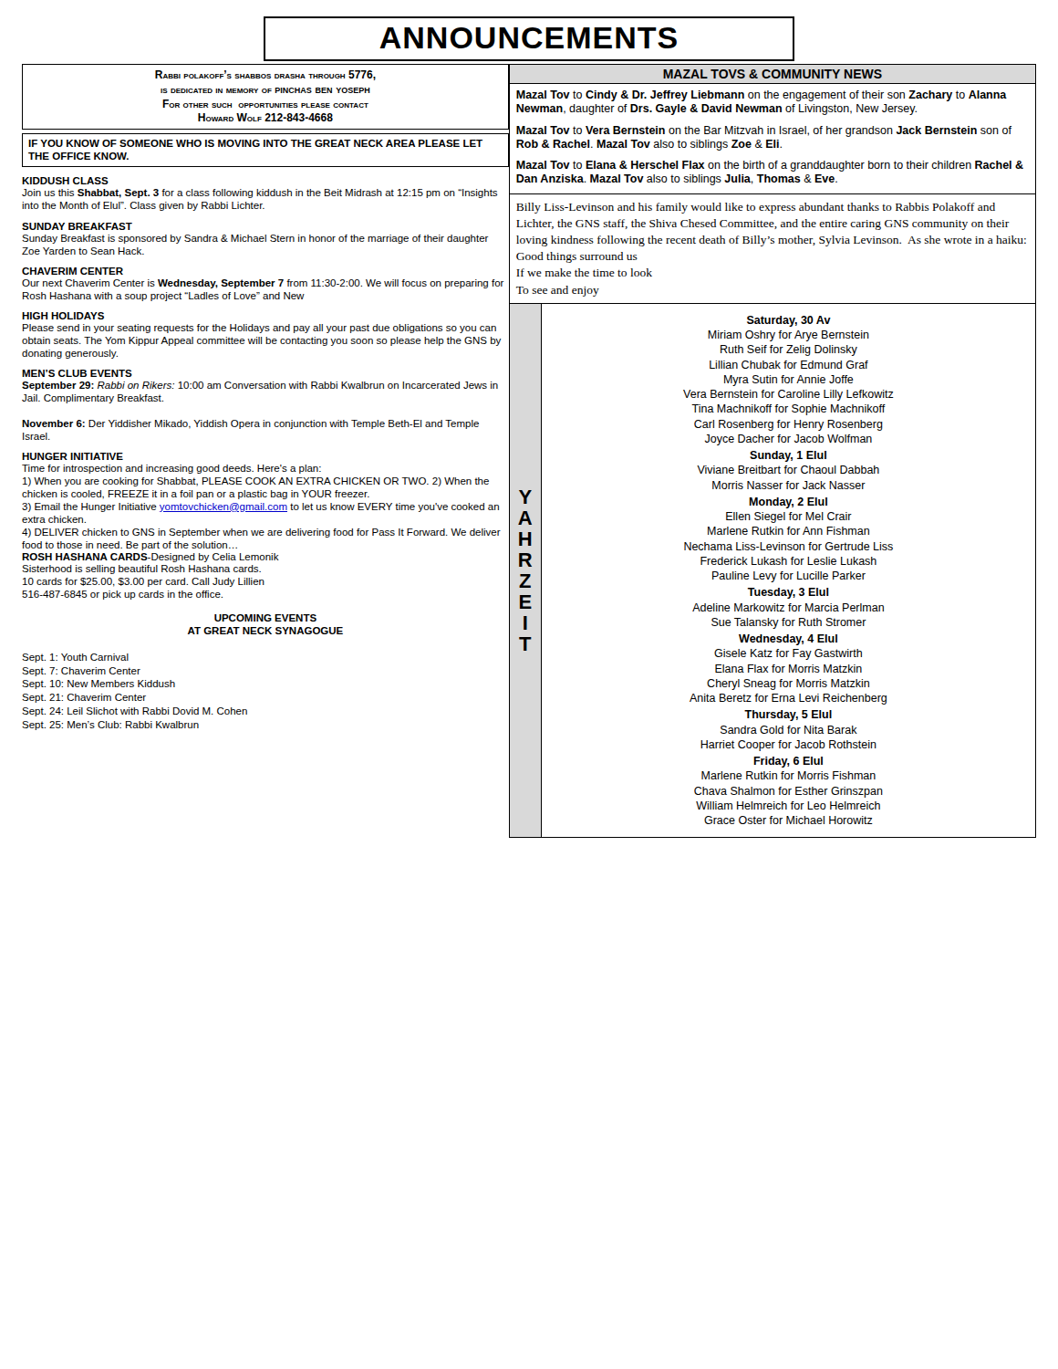ANNOUNCEMENTS
| Rabbi polakoff’s shabbos drasha through 5776, is dedicated in memory of pinchas ben yoseph For other such opportunities please contact Howard Wolf 212-843-4668 IF YOU KNOW OF SOMEONE WHO IS MOVING INTO THE GREAT NECK AREA PLEASE LET THE OFFICE KNOW. Kiddush Class Join us this Shabbat, Sept. 3 for a class following kiddush in the Beit Midrash at 12:15 pm on “Insights into the Month of Elul”. Class given by Rabbi Lichter. Sunday Breakfast Sunday Breakfast is sponsored by Sandra & Michael Stern in honor of the marriage of their daughter Zoe Yarden to Sean Hack. Chaverim Center Our next Chaverim Center is Wednesday, September 7 from 11:30-2:00. We will focus on preparing for Rosh Hashana with a soup project “Ladles of Love” and New High Holidays Please send in your seating requests for the Holidays and pay all your past due obligations so you can obtain seats. The Yom Kippur Appeal committee will be contacting you soon so please help the GNS by donating generously. Men’s Club Events September 29: Rabbi on Rikers: 10:00 am Conversation with Rabbi Kwalbrun on Incarcerated Jews in Jail. Complimentary Breakfast. November 6: Der Yiddisher Mikado, Yiddish Opera in conjunction with Temple Beth-El and Temple Israel. Hunger Initiative Time for introspection and increasing good deeds. Here's a plan: 1) When you are cooking for Shabbat, PLEASE COOK AN EXTRA CHICKEN OR TWO. 2) When the chicken is cooled, FREEZE it in a foil pan or a plastic bag in YOUR freezer. 3) Email the Hunger Initiative yomtovchicken@gmail.com to let us know EVERY time you've cooked an extra chicken. 4) DELIVER chicken to GNS in September when we are delivering food for Pass It Forward. We deliver food to those in need. Be part of the solution… Rosh Hashana Cards -Designed by Celia Lemonik Sisterhood is selling beautiful Rosh Hashana cards. 10 cards for $25.00, $3.00 per card. Call Judy Lillien 516-487-6845 or pick up cards in the office. Upcoming Events at Great Neck Synagogue Sept. 1: Youth Carnival Sept. 7: Chaverim Center Sept. 10: New Members Kiddush Sept. 21: Chaverim Center Sept. 24: Leil Slichot with Rabbi Dovid M. Cohen Sept. 25: Men’s Club: Rabbi Kwalbrun | MAZAL TOVS & COMMUNITY NEWS Mazal Tov to Cindy & Dr. Jeffrey Liebmann on the engagement of their son Zachary to Alanna Newman , daughter of Drs. Gayle & David Newman of Livingston, New Jersey. Mazal Tov to Vera Bernstein on the Bar Mitzvah in Israel, of her grandson Jack Bernstein son of Rob & Rachel . Mazal Tov also to siblings Zoe & Eli . Mazal Tov to Elana & Herschel Flax on the birth of a granddaughter born to their children Rachel & Dan Anziska . Mazal Tov also to siblings Julia , Thomas & Eve . Billy Liss-Levinson and his family would like to express abundant thanks to Rabbis Polakoff and Lichter, the GNS staff, the Shiva Chesed Committee, and the entire caring GNS community on their loving kindness following the recent death of Billy’s mother, Sylvia Levinson. As she wrote in a haiku: Good things surround us If we make the time to look To see and enjoy Y A H R Z E I T Saturday, 30 Av Miriam Oshry for Arye Bernstein Ruth Seif for Zelig Dolinsky Lillian Chubak for Edmund Graf Myra Sutin for Annie Joffe Vera Bernstein for Caroline Lilly Lefkowitz Tina Machnikoff for Sophie Machnikoff Carl Rosenberg for Henry Rosenberg Joyce Dacher for Jacob Wolfman Sunday, 1 Elul Viviane Breitbart for Chaoul Dabbah Morris Nasser for Jack Nasser Monday, 2 Elul Ellen Siegel for Mel Crair Marlene Rutkin for Ann Fishman Nechama Liss-Levinson for Gertrude Liss Frederick Lukash for Leslie Lukash Pauline Levy for Lucille Parker Tuesday, 3 Elul Adeline Markowitz for Marcia Perlman Sue Talansky for Ruth Stromer Wednesday, 4 Elul Gisele Katz for Fay Gastwirth Elana Flax for Morris Matzkin Cheryl Sneag for Morris Matzkin Anita Beretz for Erna Levi Reichenberg Thursday, 5 Elul Sandra Gold for Nita Barak Harriet Cooper for Jacob Rothstein Friday, 6 Elul Marlene Rutkin for Morris Fishman Chava Shalmon for Esther Grinszpan William Helmreich for Leo Helmreich Grace Oster for Michael Horowitz |